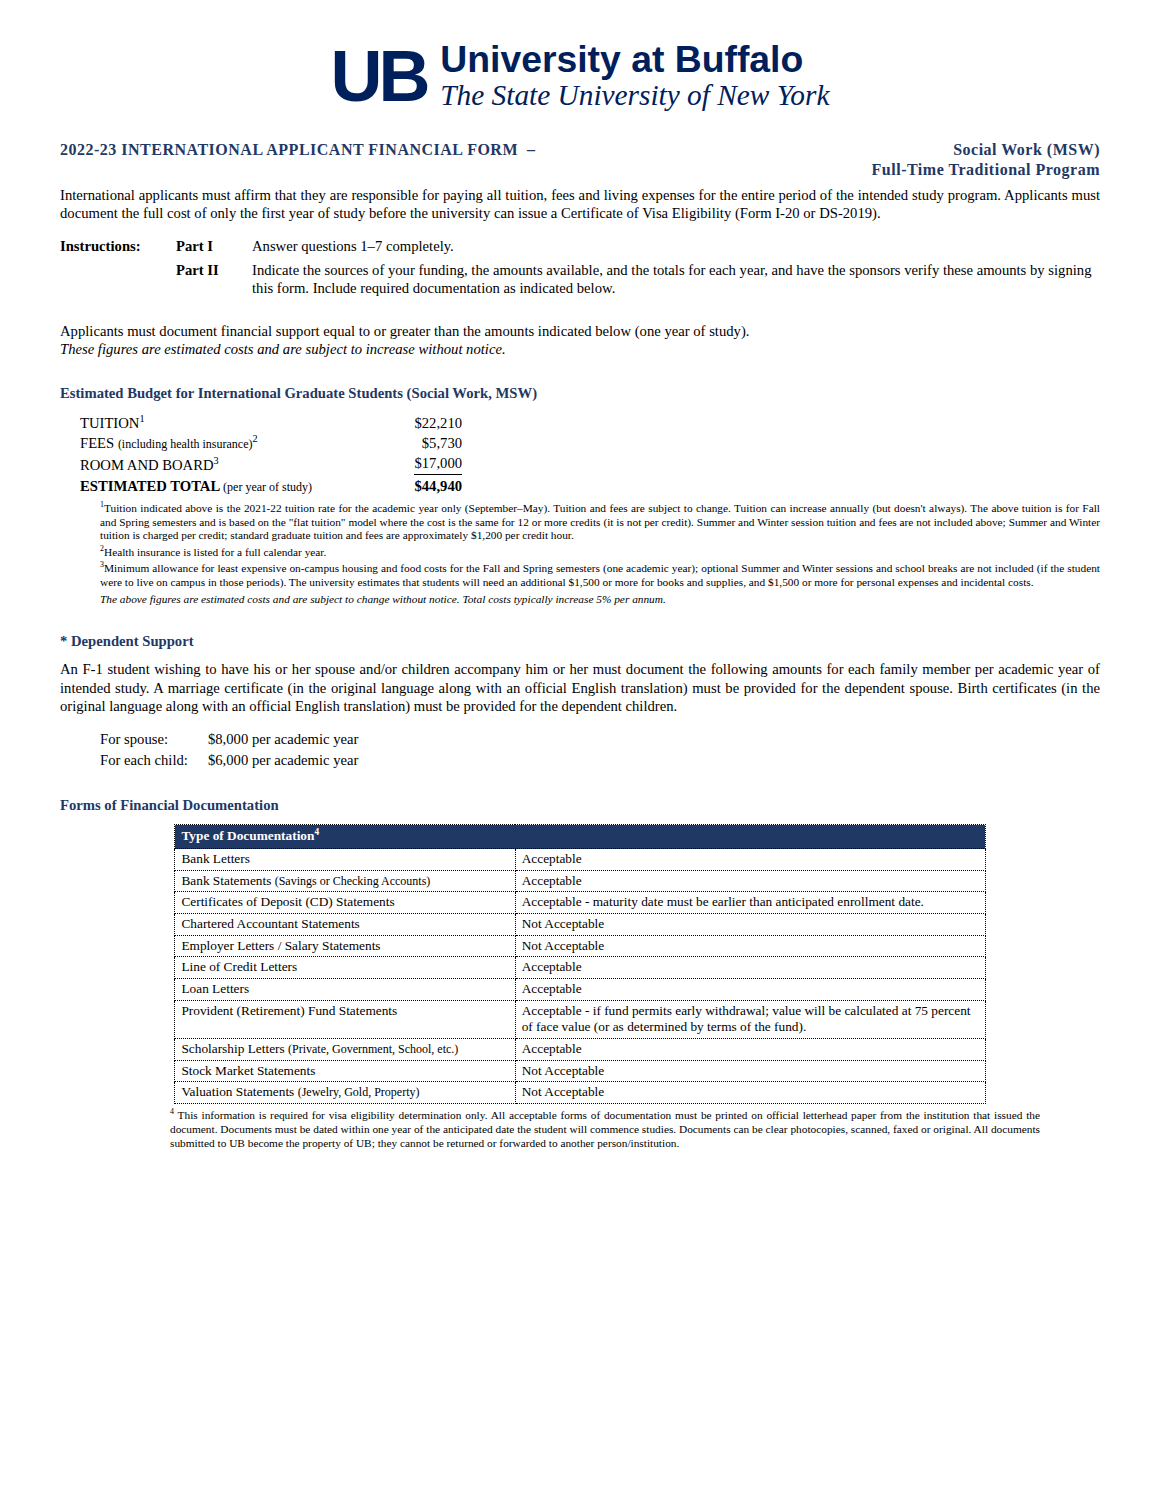UB University at Buffalo
The State University of New York
2022-23 INTERNATIONAL APPLICANT FINANCIAL FORM – Social Work (MSW)
Full-Time Traditional Program
International applicants must affirm that they are responsible for paying all tuition, fees and living expenses for the entire period of the intended study program. Applicants must document the full cost of only the first year of study before the university can issue a Certificate of Visa Eligibility (Form I-20 or DS-2019).
| Instructions: | Part I | Answer questions 1–7 completely. |
| | Part II | Indicate the sources of your funding, the amounts available, and the totals for each year, and have the sponsors verify these amounts by signing this form. Include required documentation as indicated below. |
Applicants must document financial support equal to or greater than the amounts indicated below (one year of study).
These figures are estimated costs and are subject to increase without notice.
Estimated Budget for International Graduate Students (Social Work, MSW)
| TUITION 1 | $22,210 |
| FEES (including health insurance) 2 | $5,730 |
| ROOM AND BOARD 3 | $17,000 |
| ESTIMATED TOTAL (per year of study) | $44,940 |
1Tuition indicated above is the 2021-22 tuition rate for the academic year only (September–May). Tuition and fees are subject to change. Tuition can increase annually (but doesn't always). The above tuition is for Fall and Spring semesters and is based on the "flat tuition" model where the cost is the same for 12 or more credits (it is not per credit). Summer and Winter session tuition and fees are not included above; Summer and Winter tuition is charged per credit; standard graduate tuition and fees are approximately $1,200 per credit hour.
2Health insurance is listed for a full calendar year.
3Minimum allowance for least expensive on-campus housing and food costs for the Fall and Spring semesters (one academic year); optional Summer and Winter sessions and school breaks are not included (if the student were to live on campus in those periods). The university estimates that students will need an additional $1,500 or more for books and supplies, and $1,500 or more for personal expenses and incidental costs.
The above figures are estimated costs and are subject to change without notice. Total costs typically increase 5% per annum.
* Dependent Support
An F-1 student wishing to have his or her spouse and/or children accompany him or her must document the following amounts for each family member per academic year of intended study. A marriage certificate (in the original language along with an official English translation) must be provided for the dependent spouse. Birth certificates (in the original language along with an official English translation) must be provided for the dependent children.
| For spouse: | $8,000 per academic year |
| For each child: | $6,000 per academic year |
Forms of Financial Documentation
| Type of Documentation 4 |
| --- |
| Bank Letters | Acceptable |
| Bank Statements (Savings or Checking Accounts) | Acceptable |
| Certificates of Deposit (CD) Statements | Acceptable - maturity date must be earlier than anticipated enrollment date. |
| Chartered Accountant Statements | Not Acceptable |
| Employer Letters / Salary Statements | Not Acceptable |
| Line of Credit Letters | Acceptable |
| Loan Letters | Acceptable |
| Provident (Retirement) Fund Statements | Acceptable - if fund permits early withdrawal; value will be calculated at 75 percent of face value (or as determined by terms of the fund). |
| Scholarship Letters (Private, Government, School, etc.) | Acceptable |
| Stock Market Statements | Not Acceptable |
| Valuation Statements (Jewelry, Gold, Property) | Not Acceptable |
4 This information is required for visa eligibility determination only. All acceptable forms of documentation must be printed on official letterhead paper from the institution that issued the document. Documents must be dated within one year of the anticipated date the student will commence studies. Documents can be clear photocopies, scanned, faxed or original. All documents submitted to UB become the property of UB; they cannot be returned or forwarded to another person/institution.